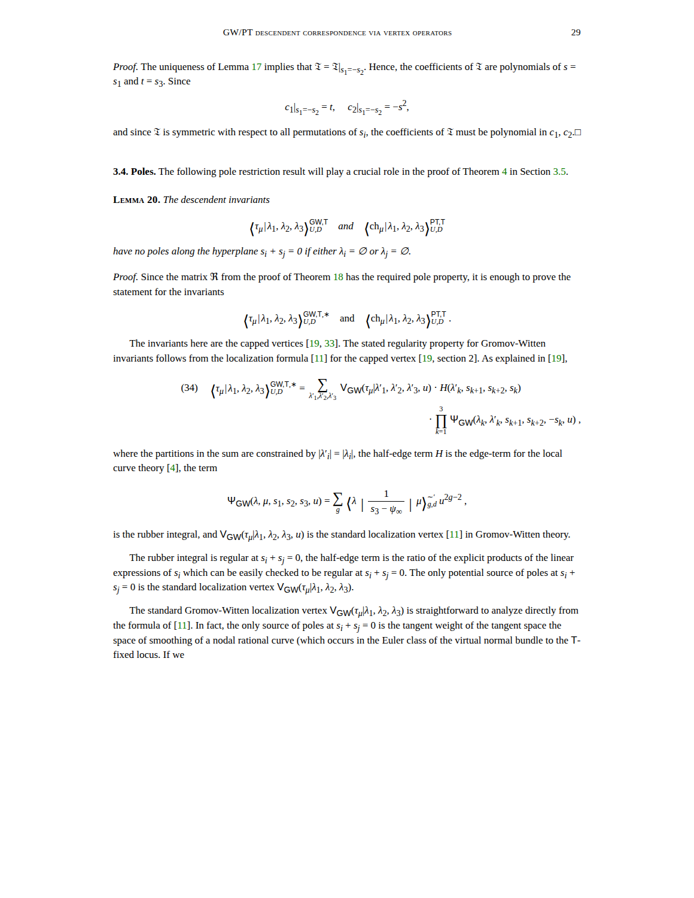GW/PT descendent correspondence via vertex operators 29
Proof. The uniqueness of Lemma 17 implies that 𝔗 = 𝔗|s1=−s2. Hence, the coefficients of 𝔗 are polynomials of s = s1 and t = s3. Since
c1|s1=−s2 = t, c2|s1=−s2 = −s2,
and since 𝔗 is symmetric with respect to all permutations of si, the coefficients of 𝔗 must be polynomial in c1, c2. □
3.4. Poles. The following pole restriction result will play a crucial role in the proof of Theorem 4 in Section 3.5.
Lemma 20. The descendent invariants
⟨τμ|λ1, λ2, λ3⟩GW,T U,D and ⟨chμ|λ1, λ2, λ3⟩PT,T U,D
have no poles along the hyperplane si + sj = 0 if either λi = ∅ or λj = ∅.
Proof. Since the matrix ℜ from the proof of Theorem 18 has the required pole property, it is enough to prove the statement for the invariants
⟨τμ|λ1, λ2, λ3⟩GW,T,∗U,D and ⟨chμ|λ1, λ2, λ3⟩PT,T U,D .
The invariants here are the capped vertices [19, 33]. The stated regularity property for Gromov-Witten invariants follows from the localization formula [11] for the capped vertex [19, section 2]. As explained in [19],
(34) ⟨τμ|λ1, λ2, λ3⟩GW,T,∗U,D = ∑ λ′1,λ′2,λ′3 VGW(τμ|λ′1, λ′2, λ′3, u) · H(λ′k, sk+1, sk+2, sk)
· 3 ∏ k=1 ΨGW(λk, λ′k, sk+1, sk+2, −sk, u) ,
where the partitions in the sum are constrained by |λ′i| = |λi|, the half-edge term H is the edge-term for the local curve theory [4], the term
ΨGW(λ, μ, s1, s2, s3, u) = ∑g ⟨λ | 1 s3 − ψ∞ | μ⟩∼′g,d u2g−2 ,
is the rubber integral, and VGW(τμ|λ1, λ2, λ3, u) is the standard localization vertex [11] in Gromov-Witten theory.
The rubber integral is regular at si + sj = 0, the half-edge term is the ratio of the explicit products of the linear expressions of si which can be easily checked to be regular at si + sj = 0. The only potential source of poles at si + sj = 0 is the standard localization vertex VGW(τμ|λ1, λ2, λ3).
The standard Gromov-Witten localization vertex VGW(τμ|λ1, λ2, λ3) is straightforward to analyze directly from the formula of [11]. In fact, the only source of poles at si + sj = 0 is the tangent weight of the tangent space the space of smoothing of a nodal rational curve (which occurs in the Euler class of the virtual normal bundle to the T-fixed locus. If we